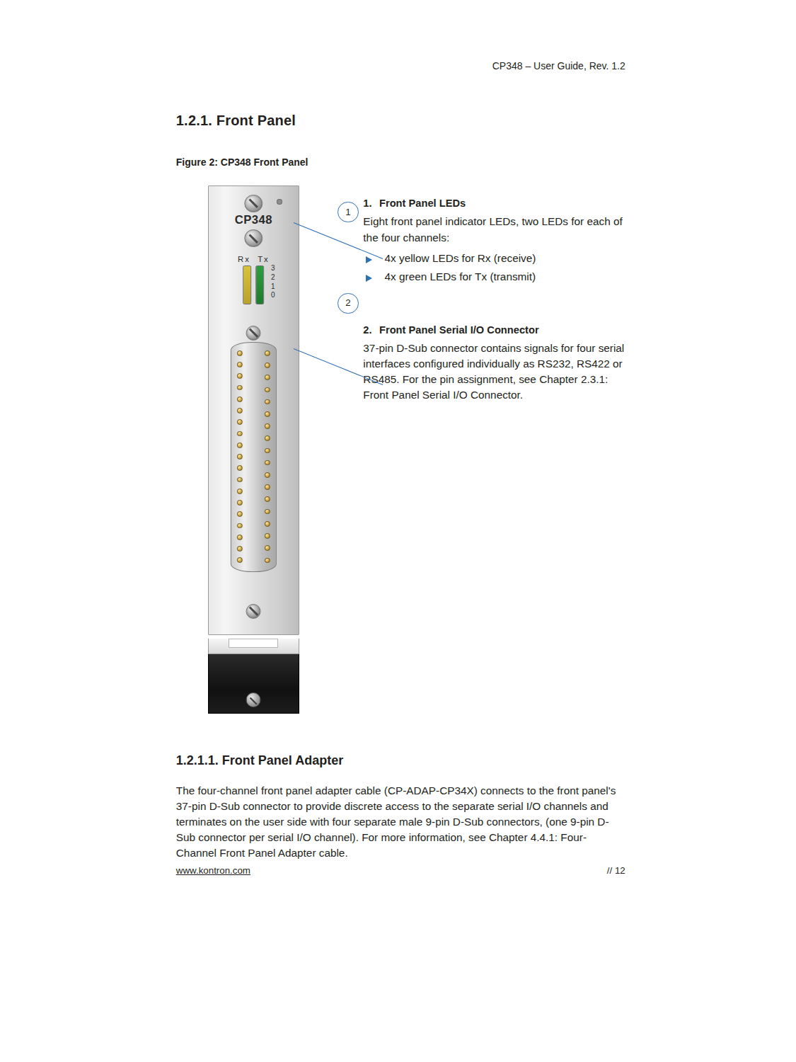CP348 – User Guide, Rev. 1.2
1.2.1. Front Panel
Figure 2: CP348 Front Panel
CP348
Rx Tx
3
2
1
0
1
2
1. Front Panel LEDs
Eight front panel indicator LEDs, two LEDs for each of the four channels:
4x yellow LEDs for Rx (receive)
4x green LEDs for Tx (transmit)
2. Front Panel Serial I/O Connector
37-pin D-Sub connector contains signals for four serial interfaces configured individually as RS232, RS422 or RS485. For the pin assignment, see Chapter 2.3.1: Front Panel Serial I/O Connector.
1.2.1.1. Front Panel Adapter
The four-channel front panel adapter cable (CP-ADAP-CP34X) connects to the front panel's 37-pin D-Sub connector to provide discrete access to the separate serial I/O channels and terminates on the user side with four separate male 9-pin D-Sub connectors, (one 9-pin D-Sub connector per serial I/O channel). For more information, see Chapter 4.4.1: Four-Channel Front Panel Adapter cable.
www.kontron.com
// 12